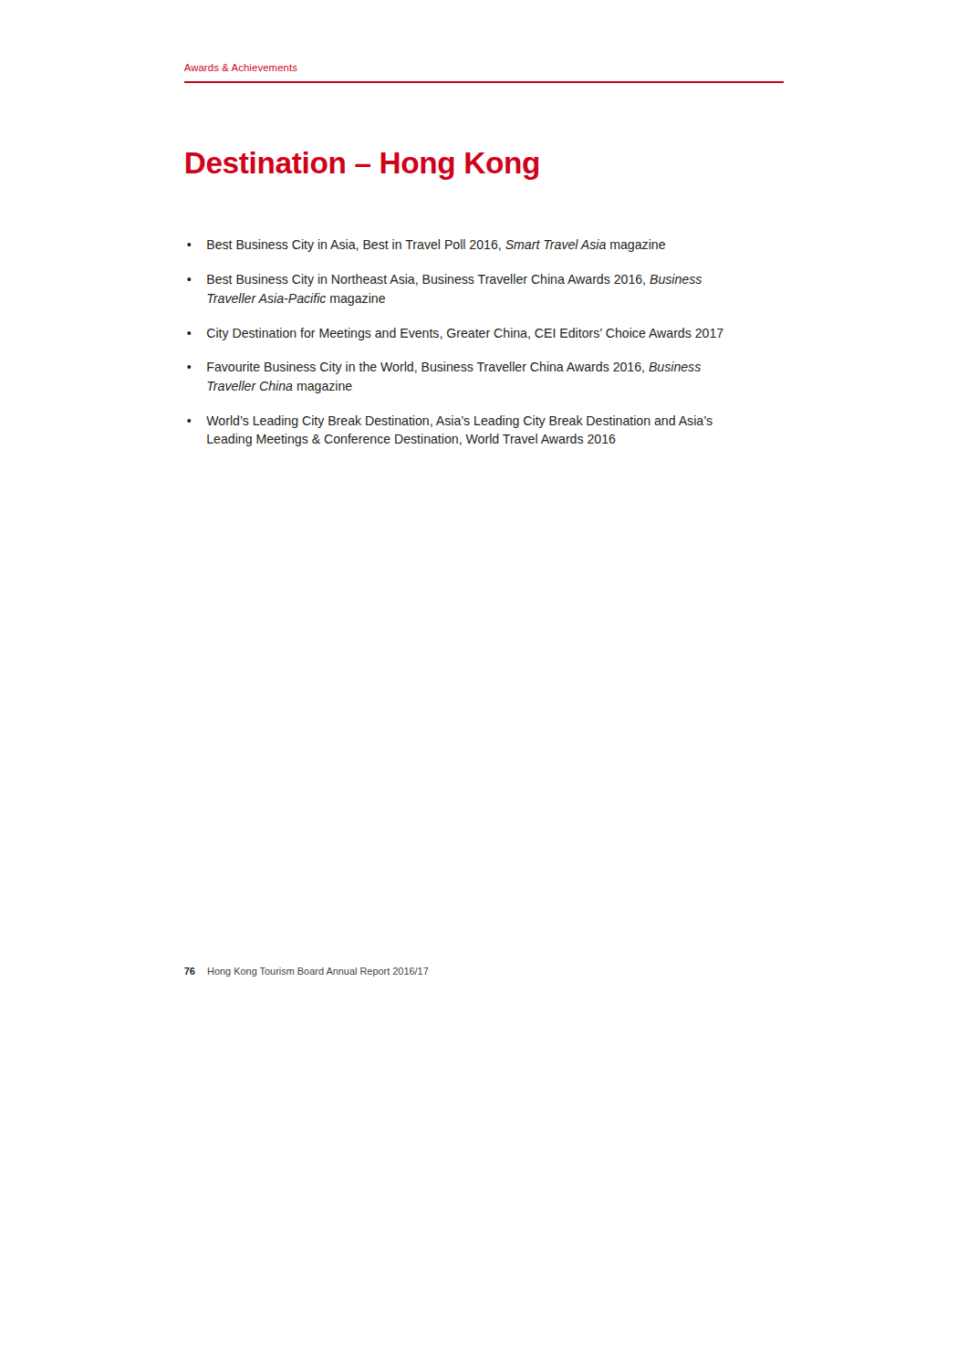Awards & Achievements
Destination – Hong Kong
Best Business City in Asia, Best in Travel Poll 2016, Smart Travel Asia magazine
Best Business City in Northeast Asia, Business Traveller China Awards 2016, Business Traveller Asia-Pacific magazine
City Destination for Meetings and Events, Greater China, CEI Editors’ Choice Awards 2017
Favourite Business City in the World, Business Traveller China Awards 2016, Business Traveller China magazine
World’s Leading City Break Destination, Asia’s Leading City Break Destination and Asia’s Leading Meetings & Conference Destination, World Travel Awards 2016
76 Hong Kong Tourism Board Annual Report 2016/17